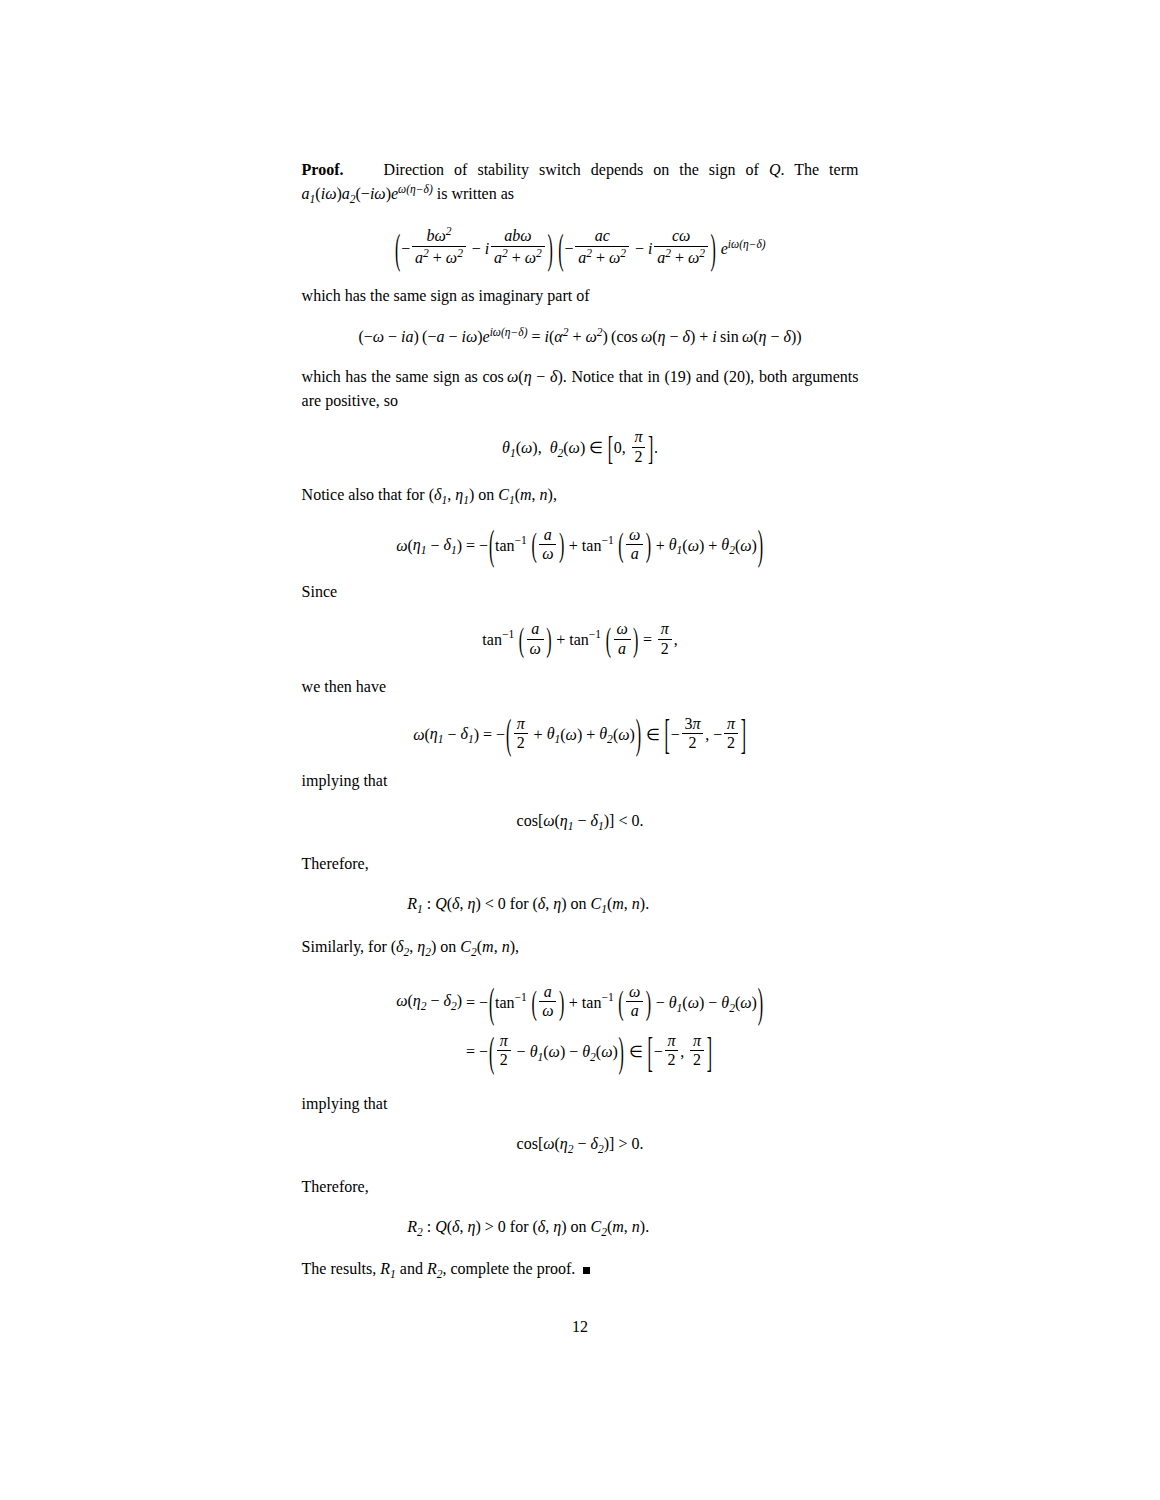Proof. Direction of stability switch depends on the sign of Q. The term a1(iω)a2(−iω)eω(η−δ) is written as
(−bω2 a2 + ω2 − iabω a2 + ω2) (−ac a2 + ω2 − icω a2 + ω2) eiω(η−δ)
which has the same sign as imaginary part of
(−ω − ia) (−a − iω)eiω(η−δ) = i(α2 + ω2) (cos ω(η − δ) + i sin ω(η − δ))
which has the same sign as cos ω(η − δ). Notice that in (19) and (20), both arguments are positive, so
θ1(ω), θ2(ω) ∈ [0, π 2].
Notice also that for (δ1, η1) on C1(m, n),
ω(η1 − δ1) = −(tan−1 (aω) + tan−1 (ωa) + θ1(ω) + θ2(ω))
Since
tan−1 (aω) + tan−1 (ωa) = π 2,
we then have
ω(η1 − δ1) = −(π 2 + θ1(ω) + θ2(ω)) ∈ [−3π 2, −π 2]
implying that
cos[ω(η1 − δ1)] < 0.
Therefore,
R1 : Q(δ, η) < 0 for (δ, η) on C1(m, n).
Similarly, for (δ2, η2) on C2(m, n),
ω(η2 − δ2) = −(tan−1 (aω) + tan−1 (ωa) − θ1(ω) − θ2(ω))
= −(π 2 − θ1(ω) − θ2(ω)) ∈ [−π 2, π 2]
implying that
cos[ω(η2 − δ2)] > 0.
Therefore,
R2 : Q(δ, η) > 0 for (δ, η) on C2(m, n).
The results, R1 and R2, complete the proof.
12